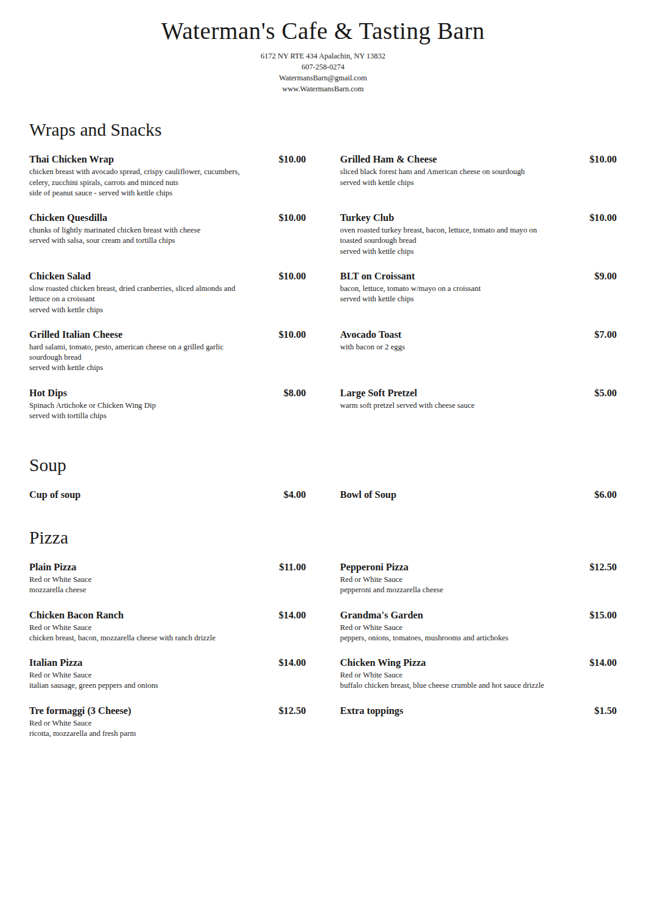Waterman's Cafe & Tasting Barn
6172 NY RTE 434 Apalachin, NY 13832 607-258-0274 WatermansBarn@gmail.com www.WatermansBarn.com
Wraps and Snacks
Thai Chicken Wrap$10.00
chicken breast with avocado spread, crispy cauliflower, cucumbers,
celery, zucchini spirals, carrots and minced nuts
side of peanut sauce - served with kettle chips
Grilled Ham & Cheese$10.00
sliced black forest ham and American cheese on sourdough
served with kettle chips
Chicken Quesdilla$10.00
chunks of lightly marinated chicken breast with cheese
served with salsa, sour cream and tortilla chips
Turkey Club$10.00
oven roasted turkey breast, bacon, lettuce, tomato and mayo on
toasted sourdough bread
served with kettle chips
Chicken Salad$10.00
slow roasted chicken breast, dried cranberries, sliced almonds and
lettuce on a croissant
served with kettle chips
BLT on Croissant$9.00
bacon, lettuce, tomato w/mayo on a croissant
served with kettle chips
Grilled Italian Cheese$10.00
hard salami, tomato, pesto, american cheese on a grilled garlic
sourdough bread
served with kettle chips
Avocado Toast$7.00
with bacon or 2 eggs
Hot Dips$8.00
Spinach Artichoke or Chicken Wing Dip
served with tortilla chips
Large Soft Pretzel$5.00
warm soft pretzel served with cheese sauce
Soup
Cup of soup$4.00
Bowl of Soup$6.00
Pizza
Plain Pizza$11.00
Red or White Sauce
mozzarella cheese
Pepperoni Pizza$12.50
Red or White Sauce
pepperoni and mozzarella cheese
Chicken Bacon Ranch$14.00
Red or White Sauce
chicken breast, bacon, mozzarella cheese with ranch drizzle
Grandma's Garden$15.00
Red or White Sauce
peppers, onions, tomatoes, mushrooms and artichokes
Italian Pizza$14.00
Red or White Sauce
italian sausage, green peppers and onions
Chicken Wing Pizza$14.00
Red or White Sauce
buffalo chicken breast, blue cheese crumble and hot sauce drizzle
Tre formaggi (3 Cheese)$12.50
Red or White Sauce
ricotta, mozzarella and fresh parm
Extra toppings$1.50